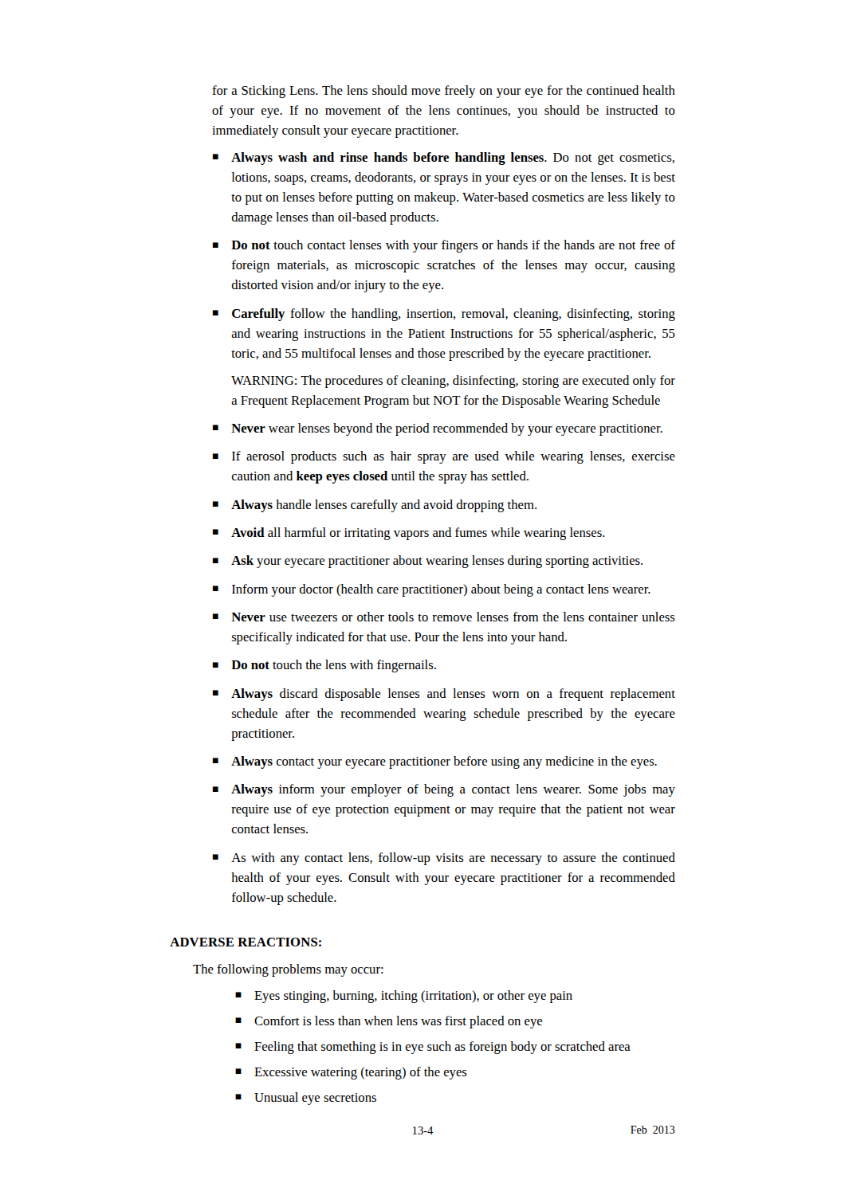for a Sticking Lens. The lens should move freely on your eye for the continued health of your eye. If no movement of the lens continues, you should be instructed to immediately consult your eyecare practitioner.
Always wash and rinse hands before handling lenses. Do not get cosmetics, lotions, soaps, creams, deodorants, or sprays in your eyes or on the lenses. It is best to put on lenses before putting on makeup. Water-based cosmetics are less likely to damage lenses than oil-based products.
Do not touch contact lenses with your fingers or hands if the hands are not free of foreign materials, as microscopic scratches of the lenses may occur, causing distorted vision and/or injury to the eye.
Carefully follow the handling, insertion, removal, cleaning, disinfecting, storing and wearing instructions in the Patient Instructions for 55 spherical/aspheric, 55 toric, and 55 multifocal lenses and those prescribed by the eyecare practitioner.
WARNING: The procedures of cleaning, disinfecting, storing are executed only for a Frequent Replacement Program but NOT for the Disposable Wearing Schedule
Never wear lenses beyond the period recommended by your eyecare practitioner.
If aerosol products such as hair spray are used while wearing lenses, exercise caution and keep eyes closed until the spray has settled.
Always handle lenses carefully and avoid dropping them.
Avoid all harmful or irritating vapors and fumes while wearing lenses.
Ask your eyecare practitioner about wearing lenses during sporting activities.
Inform your doctor (health care practitioner) about being a contact lens wearer.
Never use tweezers or other tools to remove lenses from the lens container unless specifically indicated for that use. Pour the lens into your hand.
Do not touch the lens with fingernails.
Always discard disposable lenses and lenses worn on a frequent replacement schedule after the recommended wearing schedule prescribed by the eyecare practitioner.
Always contact your eyecare practitioner before using any medicine in the eyes.
Always inform your employer of being a contact lens wearer. Some jobs may require use of eye protection equipment or may require that the patient not wear contact lenses.
As with any contact lens, follow-up visits are necessary to assure the continued health of your eyes. Consult with your eyecare practitioner for a recommended follow-up schedule.
ADVERSE REACTIONS:
The following problems may occur:
Eyes stinging, burning, itching (irritation), or other eye pain
Comfort is less than when lens was first placed on eye
Feeling that something is in eye such as foreign body or scratched area
Excessive watering (tearing) of the eyes
Unusual eye secretions
13-4 Feb 2013